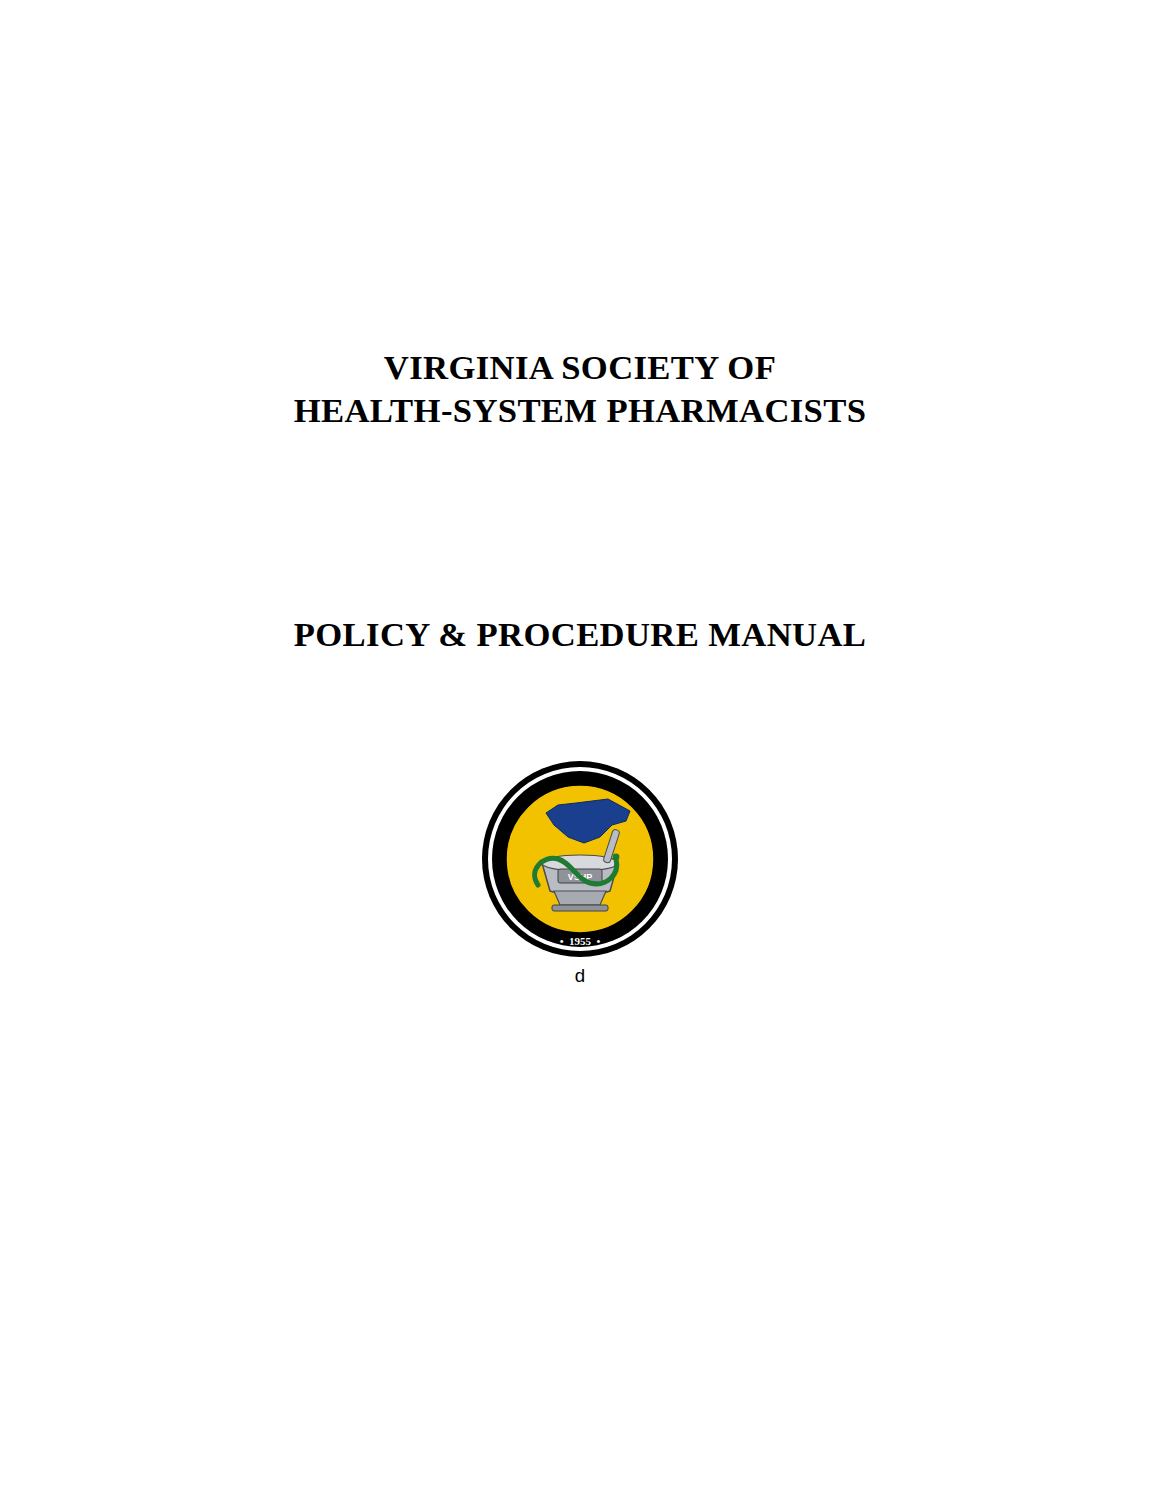VIRGINIA SOCIETY OF
HEALTH-SYSTEM PHARMACISTS
POLICY & PROCEDURE MANUAL
VIRGINIA SOCIETY OF HEALTH-SYSTEM PHARMACISTS VSHP • 1955 •
d